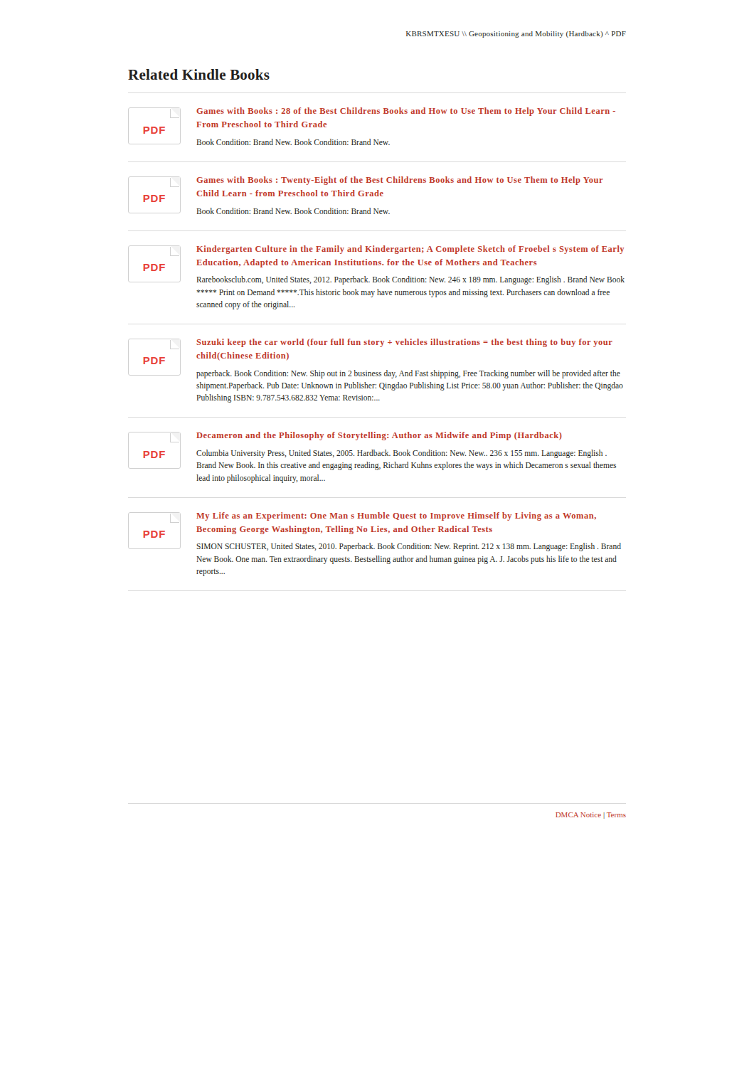KBRSMTXESU \\ Geopositioning and Mobility (Hardback) ^ PDF
Related Kindle Books
PDF
Games with Books : 28 of the Best Childrens Books and How to Use Them to Help Your Child Learn - From Preschool to Third Grade
Book Condition: Brand New. Book Condition: Brand New.
PDF
Games with Books : Twenty-Eight of the Best Childrens Books and How to Use Them to Help Your Child Learn - from Preschool to Third Grade
Book Condition: Brand New. Book Condition: Brand New.
PDF
Kindergarten Culture in the Family and Kindergarten; A Complete Sketch of Froebel s System of Early Education, Adapted to American Institutions. for the Use of Mothers and Teachers
Rarebooksclub.com, United States, 2012. Paperback. Book Condition: New. 246 x 189 mm. Language: English . Brand New Book ***** Print on Demand *****.This historic book may have numerous typos and missing text. Purchasers can download a free scanned copy of the original...
PDF
Suzuki keep the car world (four full fun story + vehicles illustrations = the best thing to buy for your child(Chinese Edition)
paperback. Book Condition: New. Ship out in 2 business day, And Fast shipping, Free Tracking number will be provided after the shipment.Paperback. Pub Date: Unknown in Publisher: Qingdao Publishing List Price: 58.00 yuan Author: Publisher: the Qingdao Publishing ISBN: 9.787.543.682.832 Yema: Revision:...
PDF
Decameron and the Philosophy of Storytelling: Author as Midwife and Pimp (Hardback)
Columbia University Press, United States, 2005. Hardback. Book Condition: New. New.. 236 x 155 mm. Language: English . Brand New Book. In this creative and engaging reading, Richard Kuhns explores the ways in which Decameron s sexual themes lead into philosophical inquiry, moral...
PDF
My Life as an Experiment: One Man s Humble Quest to Improve Himself by Living as a Woman, Becoming George Washington, Telling No Lies, and Other Radical Tests
SIMON SCHUSTER, United States, 2010. Paperback. Book Condition: New. Reprint. 212 x 138 mm. Language: English . Brand New Book. One man. Ten extraordinary quests. Bestselling author and human guinea pig A. J. Jacobs puts his life to the test and reports...
DMCA Notice | Terms